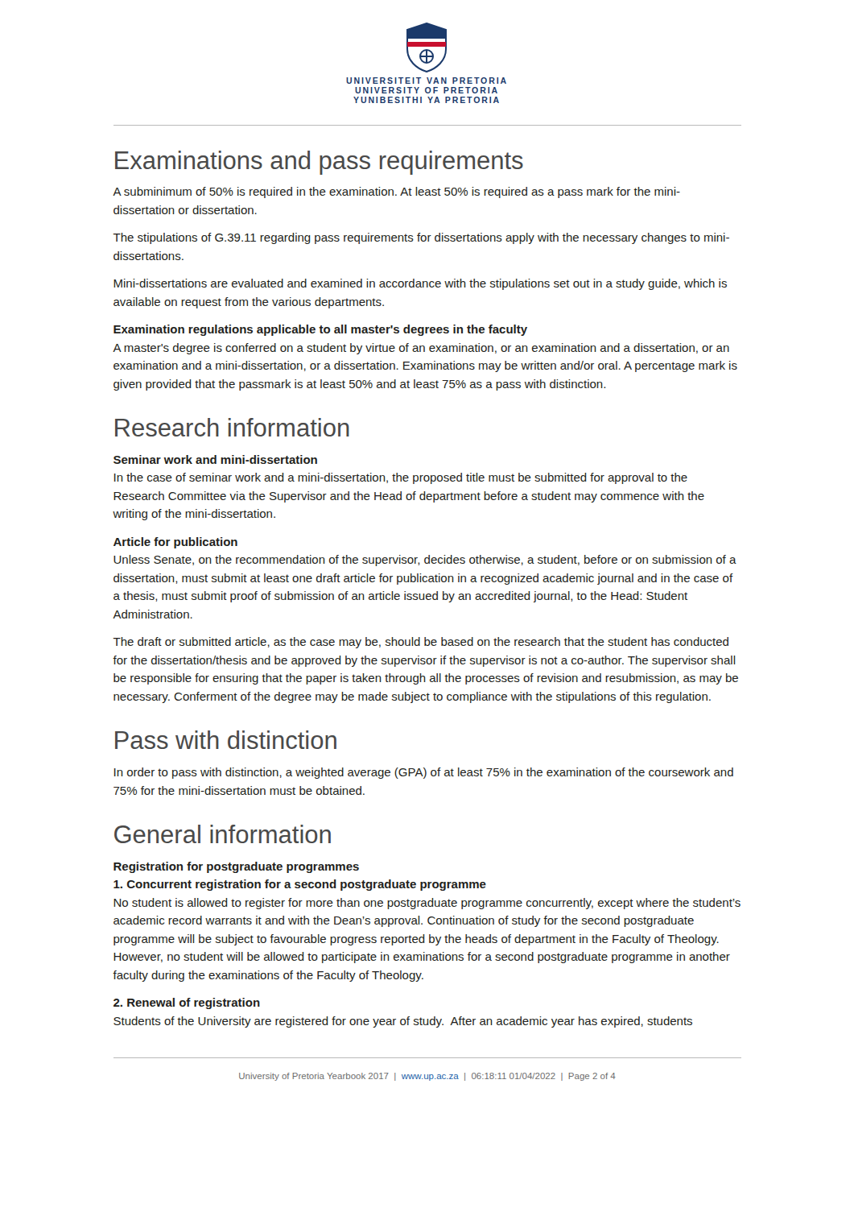Universiteit van Pretoria University of Pretoria Yunibesithi ya Pretoria
Examinations and pass requirements
A subminimum of 50% is required in the examination. At least 50% is required as a pass mark for the mini-dissertation or dissertation.
The stipulations of G.39.11 regarding pass requirements for dissertations apply with the necessary changes to mini-dissertations.
Mini-dissertations are evaluated and examined in accordance with the stipulations set out in a study guide, which is available on request from the various departments.
Examination regulations applicable to all master's degrees in the faculty
A master's degree is conferred on a student by virtue of an examination, or an examination and a dissertation, or an examination and a mini-dissertation, or a dissertation. Examinations may be written and/or oral. A percentage mark is given provided that the passmark is at least 50% and at least 75% as a pass with distinction.
Research information
Seminar work and mini-dissertation
In the case of seminar work and a mini-dissertation, the proposed title must be submitted for approval to the Research Committee via the Supervisor and the Head of department before a student may commence with the writing of the mini-dissertation.
Article for publication
Unless Senate, on the recommendation of the supervisor, decides otherwise, a student, before or on submission of a dissertation, must submit at least one draft article for publication in a recognized academic journal and in the case of a thesis, must submit proof of submission of an article issued by an accredited journal, to the Head: Student Administration.
The draft or submitted article, as the case may be, should be based on the research that the student has conducted for the dissertation/thesis and be approved by the supervisor if the supervisor is not a co-author. The supervisor shall be responsible for ensuring that the paper is taken through all the processes of revision and resubmission, as may be necessary. Conferment of the degree may be made subject to compliance with the stipulations of this regulation.
Pass with distinction
In order to pass with distinction, a weighted average (GPA) of at least 75% in the examination of the coursework and 75% for the mini-dissertation must be obtained.
General information
Registration for postgraduate programmes
1. Concurrent registration for a second postgraduate programme
No student is allowed to register for more than one postgraduate programme concurrently, except where the student’s academic record warrants it and with the Dean’s approval. Continuation of study for the second postgraduate programme will be subject to favourable progress reported by the heads of department in the Faculty of Theology. However, no student will be allowed to participate in examinations for a second postgraduate programme in another faculty during the examinations of the Faculty of Theology.
2. Renewal of registration
Students of the University are registered for one year of study. After an academic year has expired, students
University of Pretoria Yearbook 2017 | www.up.ac.za | 06:18:11 01/04/2022 | Page 2 of 4